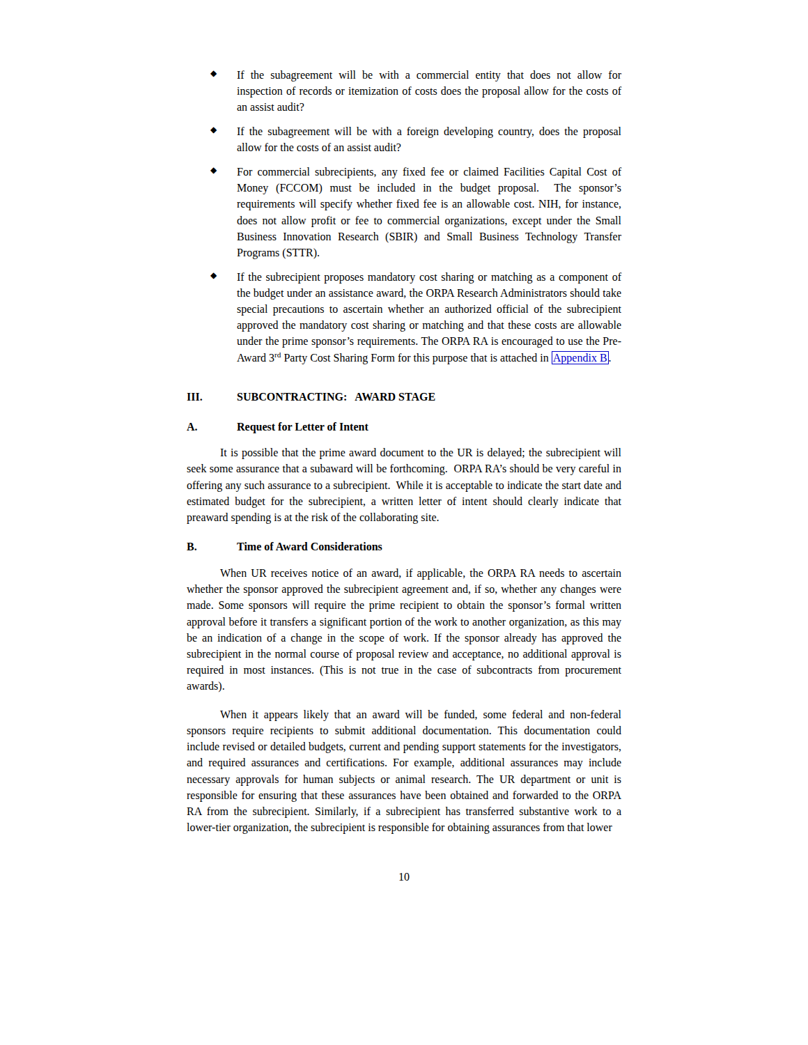If the subagreement will be with a commercial entity that does not allow for inspection of records or itemization of costs does the proposal allow for the costs of an assist audit?
If the subagreement will be with a foreign developing country, does the proposal allow for the costs of an assist audit?
For commercial subrecipients, any fixed fee or claimed Facilities Capital Cost of Money (FCCOM) must be included in the budget proposal. The sponsor’s requirements will specify whether fixed fee is an allowable cost. NIH, for instance, does not allow profit or fee to commercial organizations, except under the Small Business Innovation Research (SBIR) and Small Business Technology Transfer Programs (STTR).
If the subrecipient proposes mandatory cost sharing or matching as a component of the budget under an assistance award, the ORPA Research Administrators should take special precautions to ascertain whether an authorized official of the subrecipient approved the mandatory cost sharing or matching and that these costs are allowable under the prime sponsor’s requirements. The ORPA RA is encouraged to use the Pre-Award 3rd Party Cost Sharing Form for this purpose that is attached in Appendix B.
III. SUBCONTRACTING: AWARD STAGE
A. Request for Letter of Intent
It is possible that the prime award document to the UR is delayed; the subrecipient will seek some assurance that a subaward will be forthcoming. ORPA RA’s should be very careful in offering any such assurance to a subrecipient. While it is acceptable to indicate the start date and estimated budget for the subrecipient, a written letter of intent should clearly indicate that preaward spending is at the risk of the collaborating site.
B. Time of Award Considerations
When UR receives notice of an award, if applicable, the ORPA RA needs to ascertain whether the sponsor approved the subrecipient agreement and, if so, whether any changes were made. Some sponsors will require the prime recipient to obtain the sponsor’s formal written approval before it transfers a significant portion of the work to another organization, as this may be an indication of a change in the scope of work. If the sponsor already has approved the subrecipient in the normal course of proposal review and acceptance, no additional approval is required in most instances. (This is not true in the case of subcontracts from procurement awards).
When it appears likely that an award will be funded, some federal and non-federal sponsors require recipients to submit additional documentation. This documentation could include revised or detailed budgets, current and pending support statements for the investigators, and required assurances and certifications. For example, additional assurances may include necessary approvals for human subjects or animal research. The UR department or unit is responsible for ensuring that these assurances have been obtained and forwarded to the ORPA RA from the subrecipient. Similarly, if a subrecipient has transferred substantive work to a lower-tier organization, the subrecipient is responsible for obtaining assurances from that lower
10